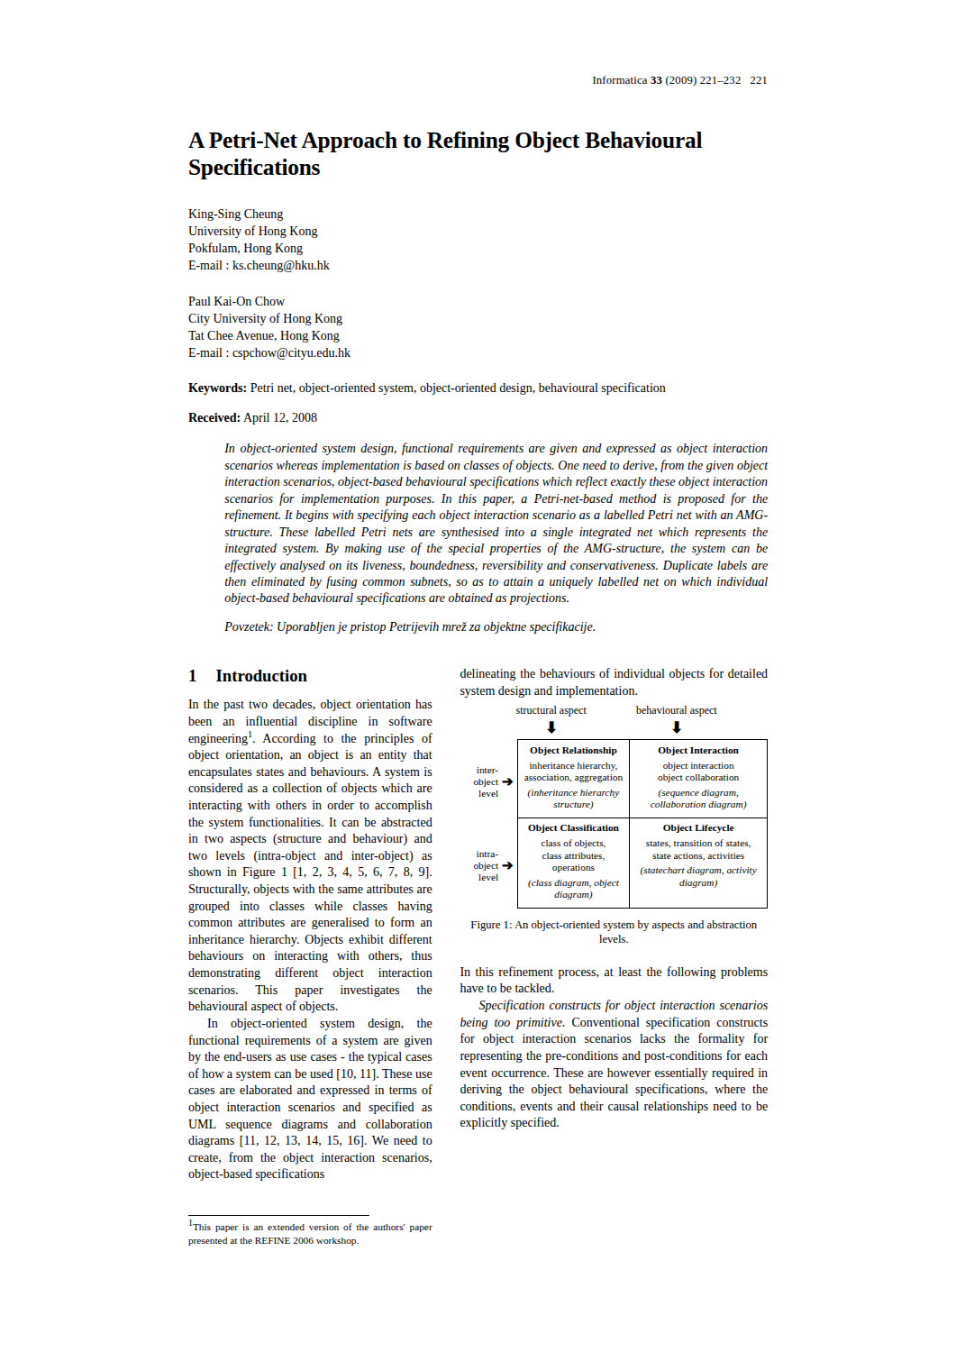Informatica 33 (2009) 221–232 221
A Petri-Net Approach to Refining Object Behavioural Specifications
King-Sing Cheung
University of Hong Kong
Pokfulam, Hong Kong
E-mail : ks.cheung@hku.hk
Paul Kai-On Chow
City University of Hong Kong
Tat Chee Avenue, Hong Kong
E-mail : cspchow@cityu.edu.hk
Keywords: Petri net, object-oriented system, object-oriented design, behavioural specification
Received: April 12, 2008
In object-oriented system design, functional requirements are given and expressed as object interaction scenarios whereas implementation is based on classes of objects. One need to derive, from the given object interaction scenarios, object-based behavioural specifications which reflect exactly these object interaction scenarios for implementation purposes. In this paper, a Petri-net-based method is proposed for the refinement. It begins with specifying each object interaction scenario as a labelled Petri net with an AMG-structure. These labelled Petri nets are synthesised into a single integrated net which represents the integrated system. By making use of the special properties of the AMG-structure, the system can be effectively analysed on its liveness, boundedness, reversibility and conservativeness. Duplicate labels are then eliminated by fusing common subnets, so as to attain a uniquely labelled net on which individual object-based behavioural specifications are obtained as projections.
Povzetek: Uporabljen je pristop Petrijevih mrež za objektne specifikacije.
1 Introduction
In the past two decades, object orientation has been an influential discipline in software engineering1. According to the principles of object orientation, an object is an entity that encapsulates states and behaviours. A system is considered as a collection of objects which are interacting with others in order to accomplish the system functionalities. It can be abstracted in two aspects (structure and behaviour) and two levels (intra-object and inter-object) as shown in Figure 1 [1, 2, 3, 4, 5, 6, 7, 8, 9]. Structurally, objects with the same attributes are grouped into classes while classes having common attributes are generalised to form an inheritance hierarchy. Objects exhibit different behaviours on interacting with others, thus demonstrating different object interaction scenarios. This paper investigates the behavioural aspect of objects.
In object-oriented system design, the functional requirements of a system are given by the end-users as use cases - the typical cases of how a system can be used [10, 11]. These use cases are elaborated and expressed in terms of object interaction scenarios and specified as UML sequence diagrams and collaboration diagrams [11, 12, 13, 14, 15, 16]. We need to create, from the object interaction scenarios, object-based specifications
1This paper is an extended version of the authors' paper presented at the REFINE 2006 workshop.
delineating the behaviours of individual objects for detailed system design and implementation.
structural aspect
behavioural aspect
⬇
⬇
inter-
object
level➔
intra-
object
level➔
| Object Relationship inheritance hierarchy, association, aggregation (inheritance hierarchy structure) | Object Interaction object interaction object collaboration (sequence diagram, collaboration diagram) |
| Object Classification class of objects, class attributes, operations (class diagram, object diagram) | Object Lifecycle states, transition of states, state actions, activities (statechart diagram, activity diagram) |
Figure 1: An object-oriented system by aspects and abstraction levels.
In this refinement process, at least the following problems have to be tackled.
Specification constructs for object interaction scenarios being too primitive. Conventional specification constructs for object interaction scenarios lacks the formality for representing the pre-conditions and post-conditions for each event occurrence. These are however essentially required in deriving the object behavioural specifications, where the conditions, events and their causal relationships need to be explicitly specified.